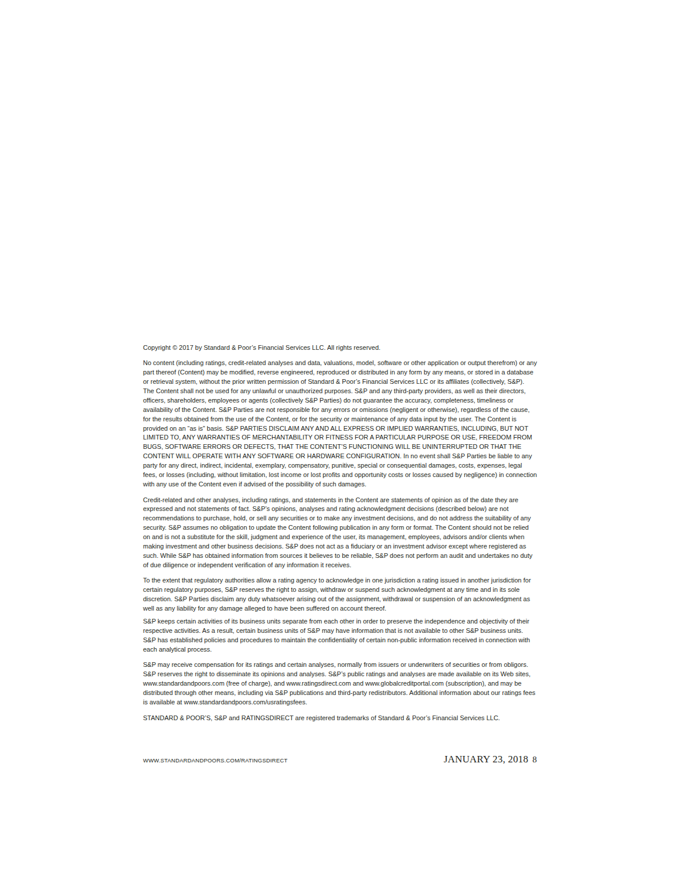Copyright © 2017 by Standard & Poor’s Financial Services LLC. All rights reserved.
No content (including ratings, credit-related analyses and data, valuations, model, software or other application or output therefrom) or any part thereof (Content) may be modified, reverse engineered, reproduced or distributed in any form by any means, or stored in a database or retrieval system, without the prior written permission of Standard & Poor’s Financial Services LLC or its affiliates (collectively, S&P). The Content shall not be used for any unlawful or unauthorized purposes. S&P and any third-party providers, as well as their directors, officers, shareholders, employees or agents (collectively S&P Parties) do not guarantee the accuracy, completeness, timeliness or availability of the Content. S&P Parties are not responsible for any errors or omissions (negligent or otherwise), regardless of the cause, for the results obtained from the use of the Content, or for the security or maintenance of any data input by the user. The Content is provided on an “as is” basis. S&P PARTIES DISCLAIM ANY AND ALL EXPRESS OR IMPLIED WARRANTIES, INCLUDING, BUT NOT LIMITED TO, ANY WARRANTIES OF MERCHANTABILITY OR FITNESS FOR A PARTICULAR PURPOSE OR USE, FREEDOM FROM BUGS, SOFTWARE ERRORS OR DEFECTS, THAT THE CONTENT’S FUNCTIONING WILL BE UNINTERRUPTED OR THAT THE CONTENT WILL OPERATE WITH ANY SOFTWARE OR HARDWARE CONFIGURATION. In no event shall S&P Parties be liable to any party for any direct, indirect, incidental, exemplary, compensatory, punitive, special or consequential damages, costs, expenses, legal fees, or losses (including, without limitation, lost income or lost profits and opportunity costs or losses caused by negligence) in connection with any use of the Content even if advised of the possibility of such damages.
Credit-related and other analyses, including ratings, and statements in the Content are statements of opinion as of the date they are expressed and not statements of fact. S&P’s opinions, analyses and rating acknowledgment decisions (described below) are not recommendations to purchase, hold, or sell any securities or to make any investment decisions, and do not address the suitability of any security. S&P assumes no obligation to update the Content following publication in any form or format. The Content should not be relied on and is not a substitute for the skill, judgment and experience of the user, its management, employees, advisors and/or clients when making investment and other business decisions. S&P does not act as a fiduciary or an investment advisor except where registered as such. While S&P has obtained information from sources it believes to be reliable, S&P does not perform an audit and undertakes no duty of due diligence or independent verification of any information it receives.
To the extent that regulatory authorities allow a rating agency to acknowledge in one jurisdiction a rating issued in another jurisdiction for certain regulatory purposes, S&P reserves the right to assign, withdraw or suspend such acknowledgment at any time and in its sole discretion. S&P Parties disclaim any duty whatsoever arising out of the assignment, withdrawal or suspension of an acknowledgment as well as any liability for any damage alleged to have been suffered on account thereof.
S&P keeps certain activities of its business units separate from each other in order to preserve the independence and objectivity of their respective activities. As a result, certain business units of S&P may have information that is not available to other S&P business units. S&P has established policies and procedures to maintain the confidentiality of certain non-public information received in connection with each analytical process.
S&P may receive compensation for its ratings and certain analyses, normally from issuers or underwriters of securities or from obligors. S&P reserves the right to disseminate its opinions and analyses. S&P’s public ratings and analyses are made available on its Web sites, www.standardandpoors.com (free of charge), and www.ratingsdirect.com and www.globalcreditportal.com (subscription), and may be distributed through other means, including via S&P publications and third-party redistributors. Additional information about our ratings fees is available at www.standardandpoors.com/usratingsfees.
STANDARD & POOR’S, S&P and RATINGSDIRECT are registered trademarks of Standard & Poor’s Financial Services LLC.
WWW.STANDARDANDPOORS.COM/RATINGSDIRECT
JANUARY 23, 2018 8